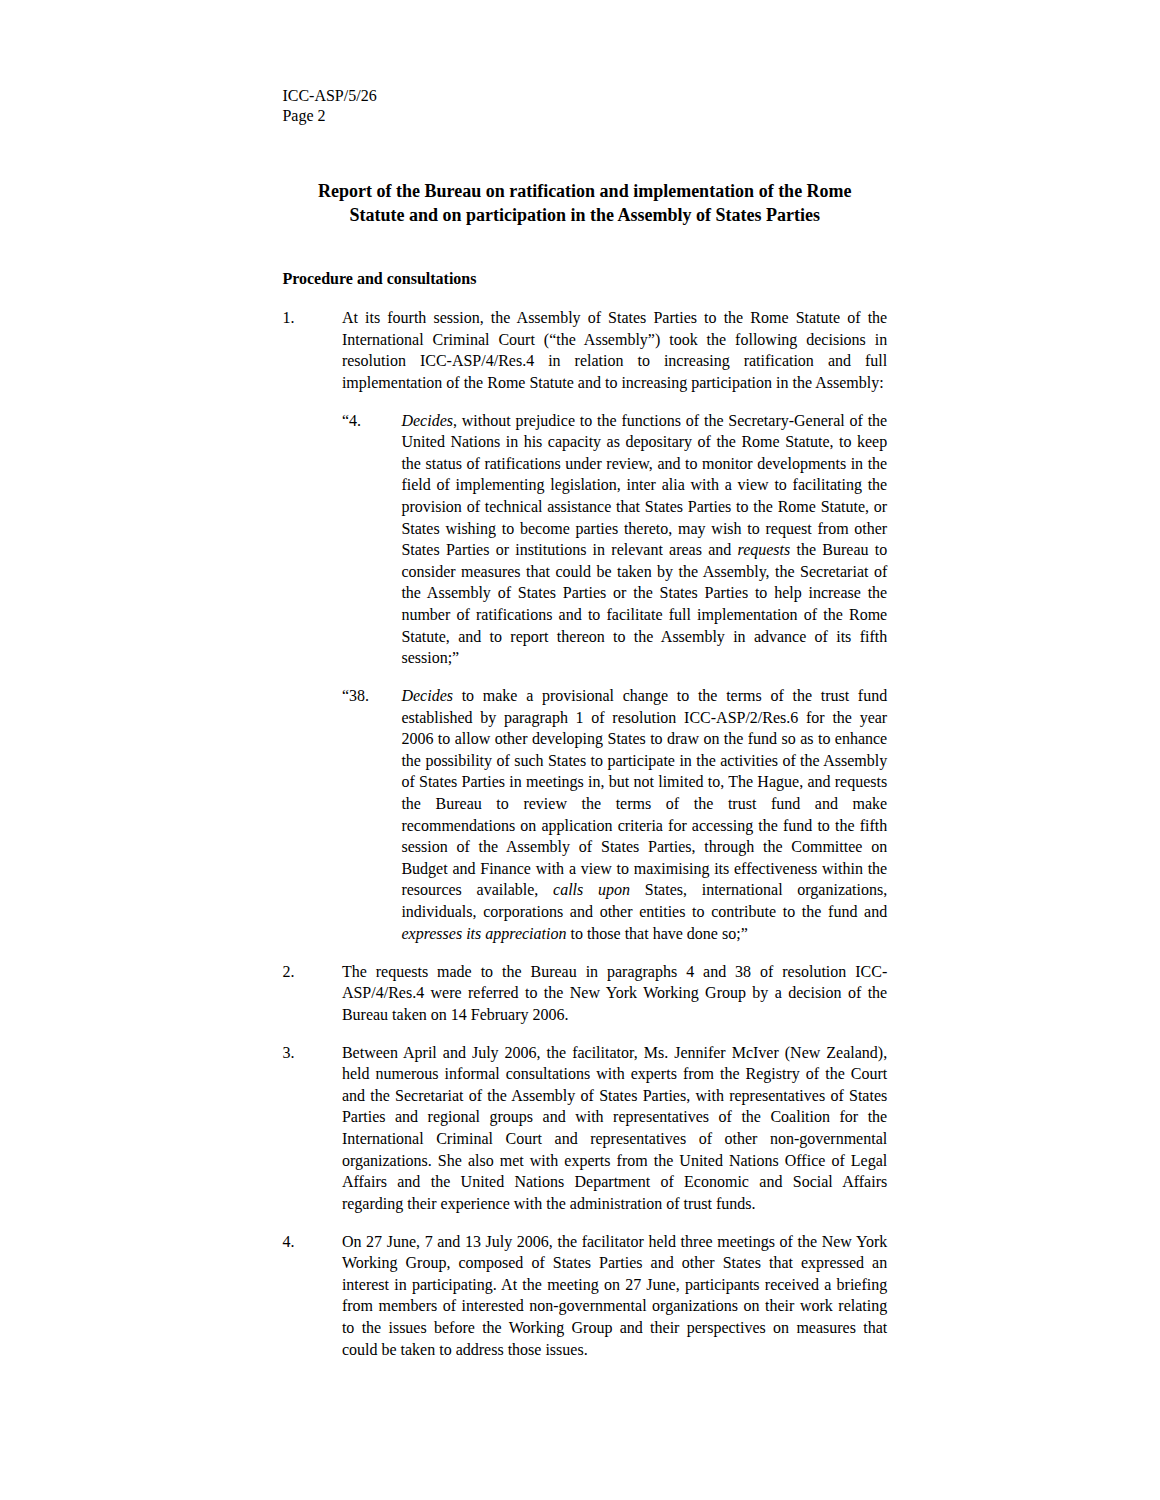ICC-ASP/5/26
Page 2
Report of the Bureau on ratification and implementation of the Rome Statute and on participation in the Assembly of States Parties
Procedure and consultations
1. At its fourth session, the Assembly of States Parties to the Rome Statute of the International Criminal Court (“the Assembly”) took the following decisions in resolution ICC-ASP/4/Res.4 in relation to increasing ratification and full implementation of the Rome Statute and to increasing participation in the Assembly:
“4. Decides, without prejudice to the functions of the Secretary-General of the United Nations in his capacity as depositary of the Rome Statute, to keep the status of ratifications under review, and to monitor developments in the field of implementing legislation, inter alia with a view to facilitating the provision of technical assistance that States Parties to the Rome Statute, or States wishing to become parties thereto, may wish to request from other States Parties or institutions in relevant areas and requests the Bureau to consider measures that could be taken by the Assembly, the Secretariat of the Assembly of States Parties or the States Parties to help increase the number of ratifications and to facilitate full implementation of the Rome Statute, and to report thereon to the Assembly in advance of its fifth session;”
“38. Decides to make a provisional change to the terms of the trust fund established by paragraph 1 of resolution ICC-ASP/2/Res.6 for the year 2006 to allow other developing States to draw on the fund so as to enhance the possibility of such States to participate in the activities of the Assembly of States Parties in meetings in, but not limited to, The Hague, and requests the Bureau to review the terms of the trust fund and make recommendations on application criteria for accessing the fund to the fifth session of the Assembly of States Parties, through the Committee on Budget and Finance with a view to maximising its effectiveness within the resources available, calls upon States, international organizations, individuals, corporations and other entities to contribute to the fund and expresses its appreciation to those that have done so;”
2. The requests made to the Bureau in paragraphs 4 and 38 of resolution ICC-ASP/4/Res.4 were referred to the New York Working Group by a decision of the Bureau taken on 14 February 2006.
3. Between April and July 2006, the facilitator, Ms. Jennifer McIver (New Zealand), held numerous informal consultations with experts from the Registry of the Court and the Secretariat of the Assembly of States Parties, with representatives of States Parties and regional groups and with representatives of the Coalition for the International Criminal Court and representatives of other non-governmental organizations. She also met with experts from the United Nations Office of Legal Affairs and the United Nations Department of Economic and Social Affairs regarding their experience with the administration of trust funds.
4. On 27 June, 7 and 13 July 2006, the facilitator held three meetings of the New York Working Group, composed of States Parties and other States that expressed an interest in participating. At the meeting on 27 June, participants received a briefing from members of interested non-governmental organizations on their work relating to the issues before the Working Group and their perspectives on measures that could be taken to address those issues.